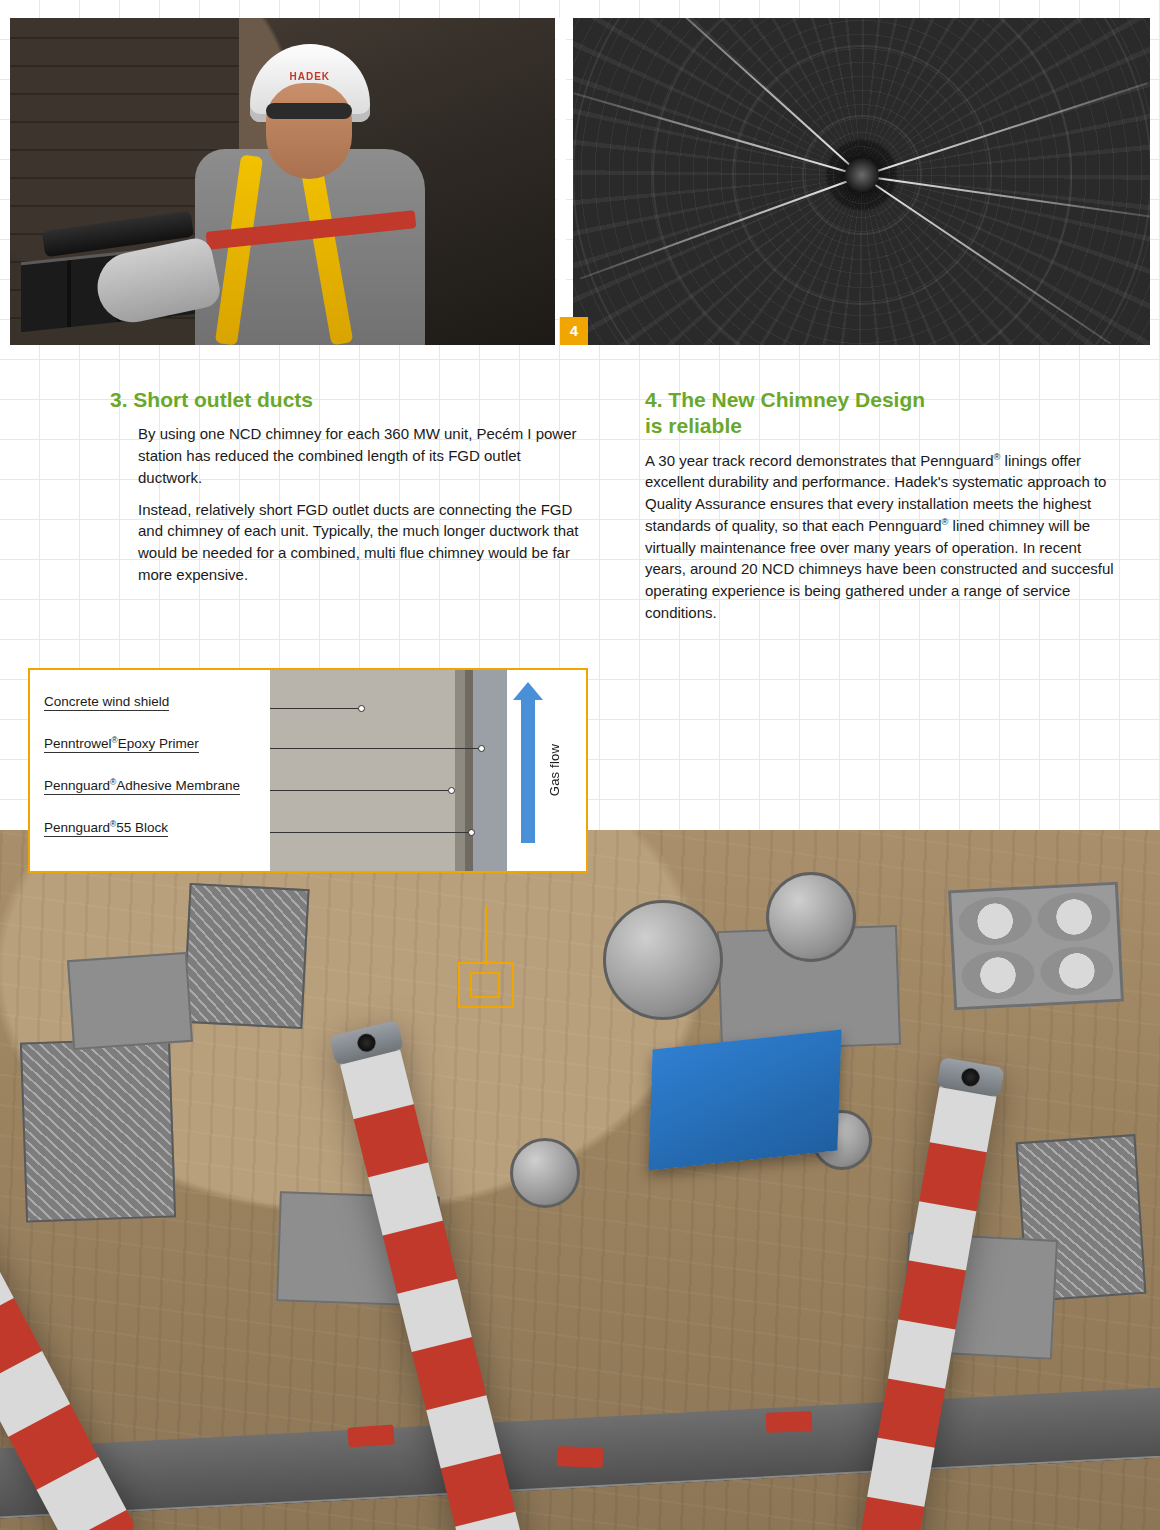4
3. Short outlet ducts
By using one NCD chimney for each 360 MW unit, Pecém I power station has reduced the combined length of its FGD outlet ductwork.
Instead, relatively short FGD outlet ducts are connecting the FGD and chimney of each unit. Typically, the much longer ductwork that would be needed for a combined, multi flue chimney would be far more expensive.
4. The New Chimney Design
is reliable
A 30 year track record demonstrates that Pennguard® linings offer excellent durability and performance. Hadek's systematic approach to Quality Assurance ensures that every installation meets the highest standards of quality, so that each Pennguard® lined chimney will be virtually maintenance free over many years of operation. In recent years, around 20 NCD chimneys have been constructed and succesful operating experience is being gathered under a range of service conditions.
Concrete wind shield
Penntrowel®Epoxy Primer
Pennguard®Adhesive Membrane
Pennguard®55 Block
Gas flow